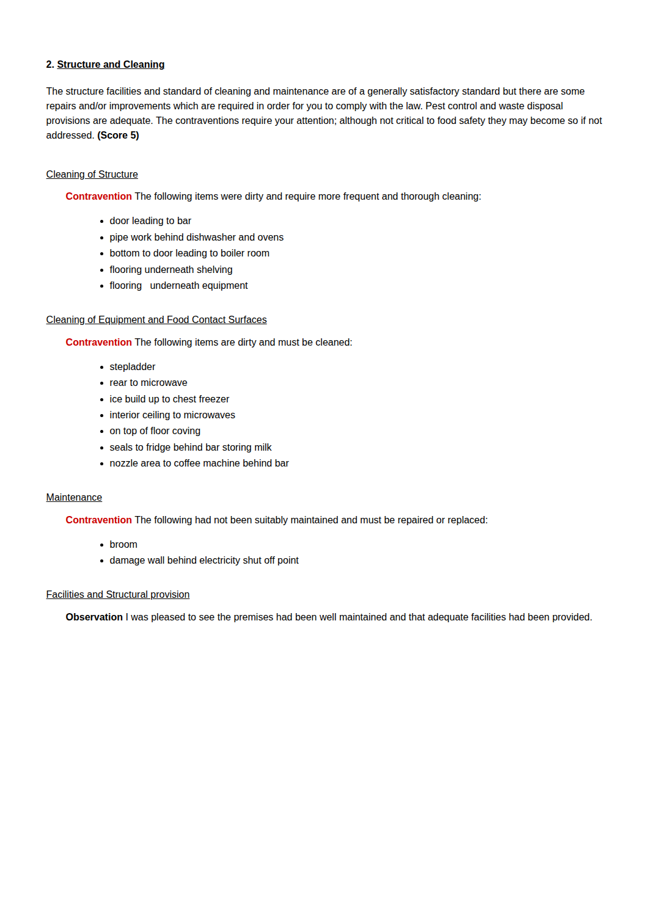2. Structure and Cleaning
The structure facilities and standard of cleaning and maintenance are of a generally satisfactory standard but there are some repairs and/or improvements which are required in order for you to comply with the law. Pest control and waste disposal provisions are adequate. The contraventions require your attention; although not critical to food safety they may become so if not addressed. (Score 5)
Cleaning of Structure
Contravention The following items were dirty and require more frequent and thorough cleaning:
door leading to bar
pipe work behind dishwasher and ovens
bottom to door leading to boiler room
flooring underneath shelving
flooring underneath equipment
Cleaning of Equipment and Food Contact Surfaces
Contravention The following items are dirty and must be cleaned:
stepladder
rear to microwave
ice build up to chest freezer
interior ceiling to microwaves
on top of floor coving
seals to fridge behind bar storing milk
nozzle area to coffee machine behind bar
Maintenance
Contravention The following had not been suitably maintained and must be repaired or replaced:
broom
damage wall behind electricity shut off point
Facilities and Structural provision
Observation I was pleased to see the premises had been well maintained and that adequate facilities had been provided.